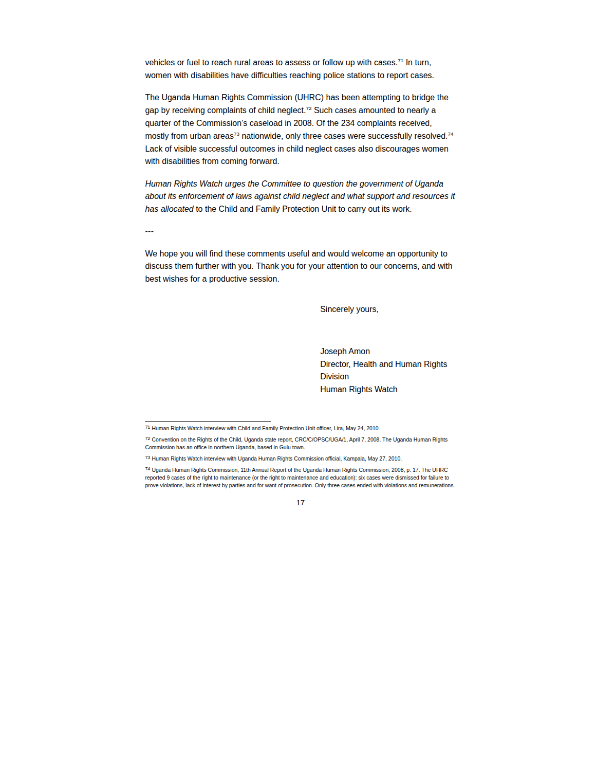vehicles or fuel to reach rural areas to assess or follow up with cases.71 In turn, women with disabilities have difficulties reaching police stations to report cases.
The Uganda Human Rights Commission (UHRC) has been attempting to bridge the gap by receiving complaints of child neglect.72 Such cases amounted to nearly a quarter of the Commission’s caseload in 2008. Of the 234 complaints received, mostly from urban areas73 nationwide, only three cases were successfully resolved.74 Lack of visible successful outcomes in child neglect cases also discourages women with disabilities from coming forward.
Human Rights Watch urges the Committee to question the government of Uganda about its enforcement of laws against child neglect and what support and resources it has allocated to the Child and Family Protection Unit to carry out its work.
---
We hope you will find these comments useful and would welcome an opportunity to discuss them further with you. Thank you for your attention to our concerns, and with best wishes for a productive session.
Sincerely yours,
Joseph Amon
Director, Health and Human Rights Division
Human Rights Watch
71Human Rights Watch interview with Child and Family Protection Unit officer, Lira, May 24, 2010.
72Convention on the Rights of the Child, Uganda state report, CRC/C/OPSC/UGA/1, April 7, 2008. The Uganda Human Rights Commission has an office in northern Uganda, based in Gulu town.
73Human Rights Watch interview with Uganda Human Rights Commission official, Kampala, May 27, 2010.
74Uganda Human Rights Commission, 11th Annual Report of the Uganda Human Rights Commission, 2008, p. 17. The UHRC reported 9 cases of the right to maintenance (or the right to maintenance and education): six cases were dismissed for failure to prove violations, lack of interest by parties and for want of prosecution. Only three cases ended with violations and remunerations.
17